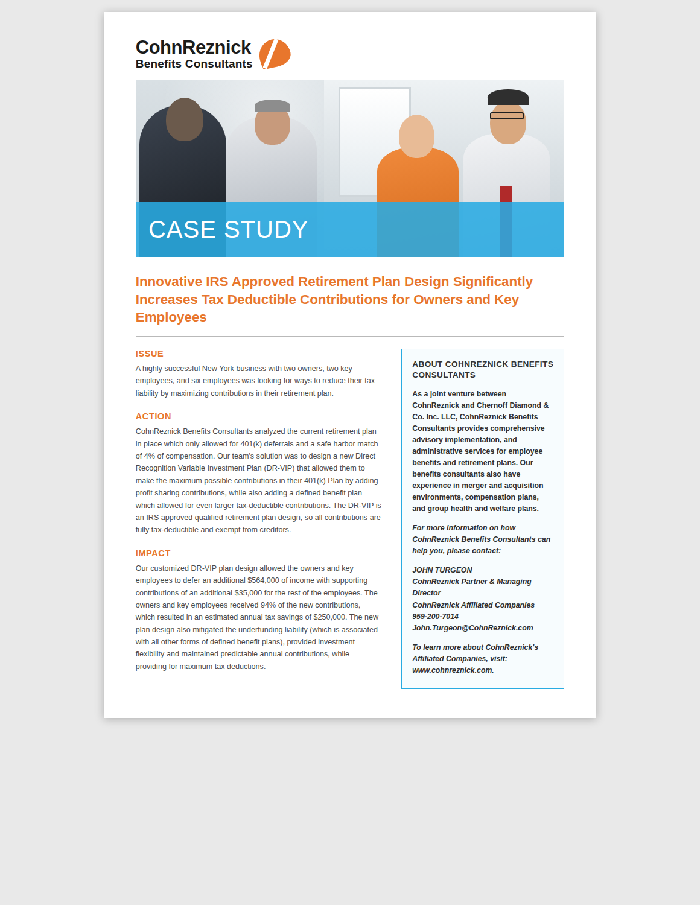CohnReznick Benefits Consultants
CASE STUDY
Innovative IRS Approved Retirement Plan Design Significantly Increases Tax Deductible Contributions for Owners and Key Employees
Issue
A highly successful New York business with two owners, two key employees, and six employees was looking for ways to reduce their tax liability by maximizing contributions in their retirement plan.
Action
CohnReznick Benefits Consultants analyzed the current retirement plan in place which only allowed for 401(k) deferrals and a safe harbor match of 4% of compensation. Our team's solution was to design a new Direct Recognition Variable Investment Plan (DR-VIP) that allowed them to make the maximum possible contributions in their 401(k) Plan by adding profit sharing contributions, while also adding a defined benefit plan which allowed for even larger tax-deductible contributions. The DR-VIP is an IRS approved qualified retirement plan design, so all contributions are fully tax-deductible and exempt from creditors.
Impact
Our customized DR-VIP plan design allowed the owners and key employees to defer an additional $564,000 of income with supporting contributions of an additional $35,000 for the rest of the employees. The owners and key employees received 94% of the new contributions, which resulted in an estimated annual tax savings of $250,000. The new plan design also mitigated the underfunding liability (which is associated with all other forms of defined benefit plans), provided investment flexibility and maintained predictable annual contributions, while providing for maximum tax deductions.
About CohnReznick Benefits Consultants
As a joint venture between CohnReznick and Chernoff Diamond & Co. Inc. LLC, CohnReznick Benefits Consultants provides comprehensive advisory implementation, and administrative services for employee benefits and retirement plans. Our benefits consultants also have experience in merger and acquisition environments, compensation plans, and group health and welfare plans.
For more information on how CohnReznick Benefits Consultants can help you, please contact:
JOHN TURGEON
CohnReznick Partner & Managing Director
CohnReznick Affiliated Companies
959-200-7014
John.Turgeon@CohnReznick.com
To learn more about CohnReznick's Affiliated Companies, visit: www.cohnreznick.com.